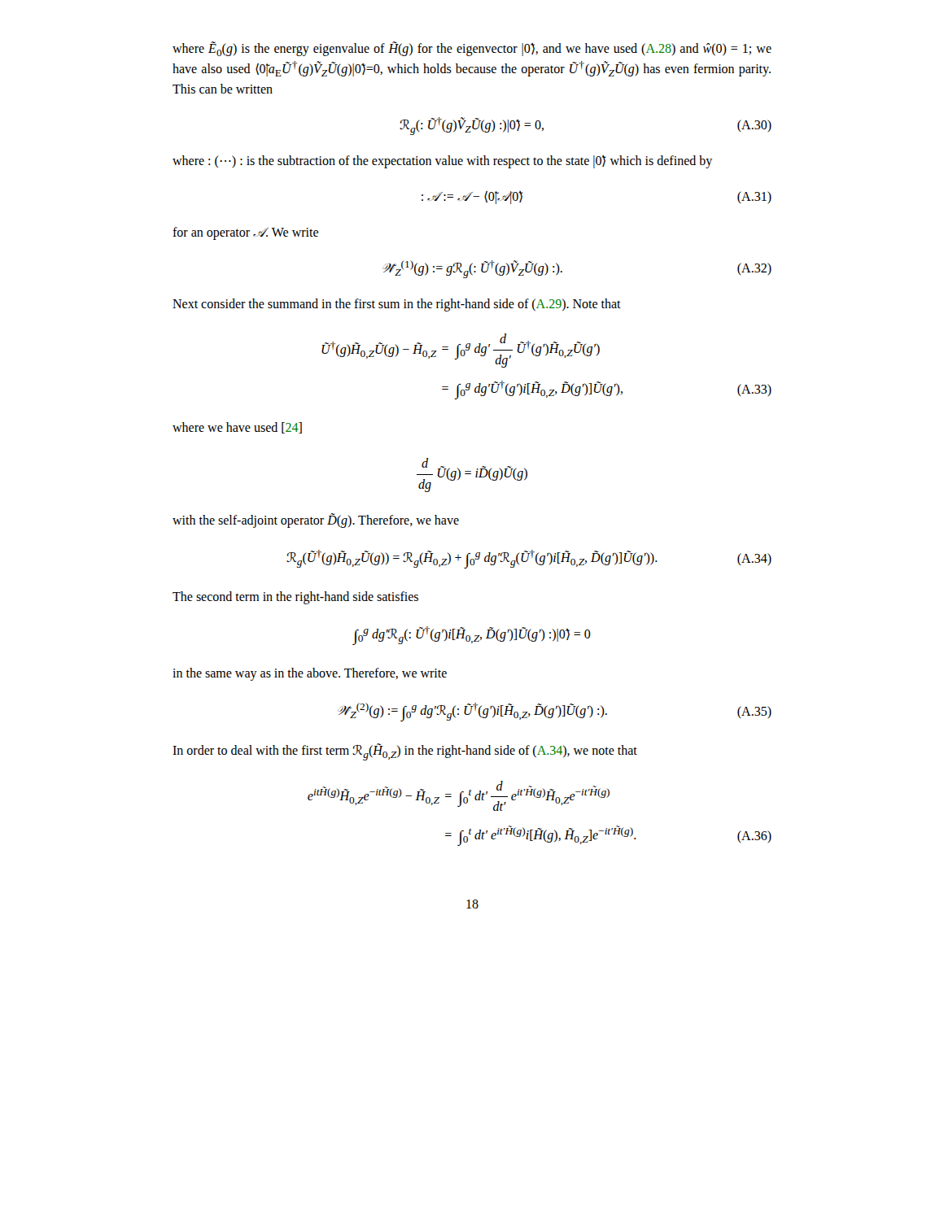where Ẽ0(g) is the energy eigenvalue of H̃(g) for the eigenvector |0̃⟩, and we have used (A.28) and ŵ(0) = 1; we have also used ⟨0̃|aEŨ†(g)ṼZŨ(g)|0̃⟩=0, which holds because the operator Ũ†(g)ṼZŨ(g) has even fermion parity. This can be written
ℛg(: Ũ†(g)ṼZŨ(g) :)|0̃⟩ = 0,
(A.30)
where : (⋯) : is the subtraction of the expectation value with respect to the state |0̃⟩ which is defined by
: 𝒜 := 𝒜 − ⟨0̃|𝒜|0̃⟩
(A.31)
for an operator 𝒜. We write
𝒲̃Z(1)(g) := g ℛg(: Ũ†(g)ṼZŨ(g) :).
(A.32)
Next consider the summand in the first sum in the right-hand side of (A.29). Note that
Ũ†(g)H̃0,ZŨ(g) − H̃0,Z
= ∫0g dg′ ddg′ Ũ†(g′)H̃0,ZŨ(g′)
= ∫0g dg′Ũ†(g′)i[H̃0,Z, D̃(g′)]Ũ(g′),
(A.33)
where we have used [24]
ddg Ũ(g) = iD̃(g)Ũ(g)
with the self-adjoint operator D̃(g). Therefore, we have
ℛg(Ũ†(g)H̃0,ZŨ(g)) = ℛg(H̃0,Z) + ∫0g dg′ℛg(Ũ†(g′)i[H̃0,Z, D̃(g′)]Ũ(g′)).
(A.34)
The second term in the right-hand side satisfies
∫0g dg′ℛg(: Ũ†(g′)i[H̃0,Z, D̃(g′)]Ũ(g′) :)|0̃⟩ = 0
in the same way as in the above. Therefore, we write
𝒲̃Z(2)(g) := ∫0g dg′ℛg(: Ũ†(g′)i[H̃0,Z, D̃(g′)]Ũ(g′) :).
(A.35)
In order to deal with the first term ℛg(H̃0,Z) in the right-hand side of (A.34), we note that
eitH̃(g)H̃0,Ze−itH̃(g) − H̃0,Z
= ∫0t dt′ ddt′ eit′H̃(g)H̃0,Ze−it′H̃(g)
= ∫0t dt′ eit′H̃(g)i[H̃(g), H̃0,Z]e−it′H̃(g).
(A.36)
18